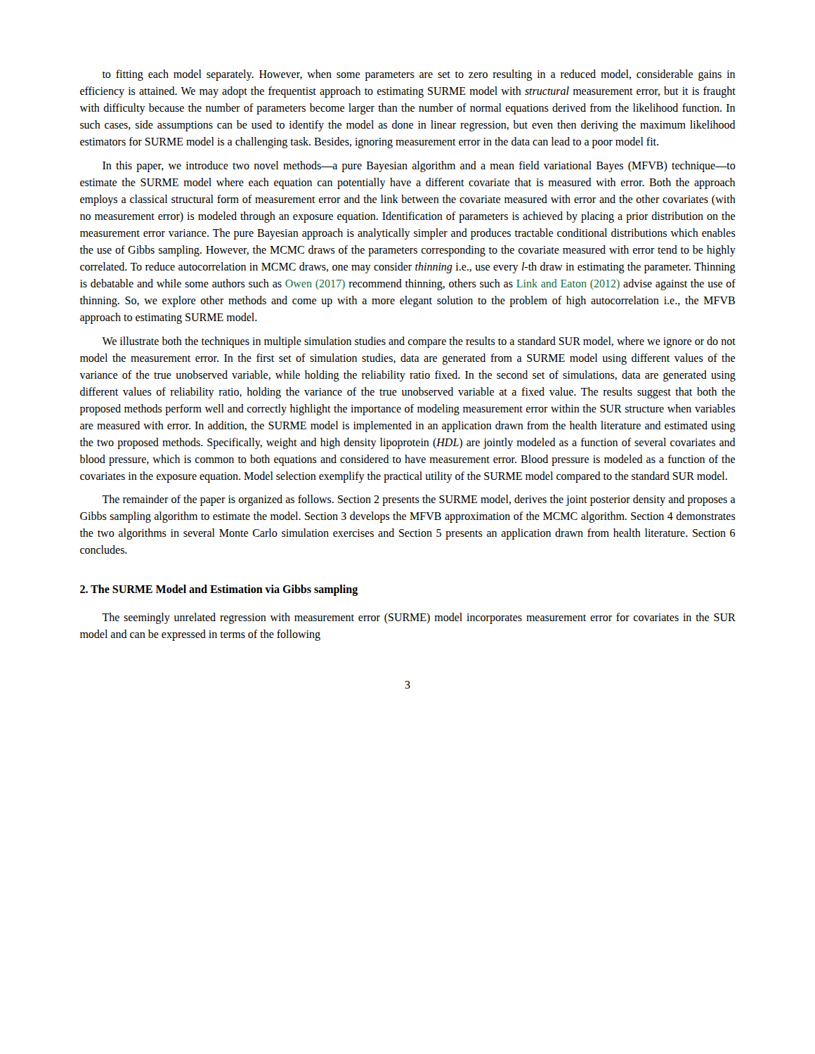to fitting each model separately. However, when some parameters are set to zero resulting in a reduced model, considerable gains in efficiency is attained. We may adopt the frequentist approach to estimating SURME model with structural measurement error, but it is fraught with difficulty because the number of parameters become larger than the number of normal equations derived from the likelihood function. In such cases, side assumptions can be used to identify the model as done in linear regression, but even then deriving the maximum likelihood estimators for SURME model is a challenging task. Besides, ignoring measurement error in the data can lead to a poor model fit.
In this paper, we introduce two novel methods—a pure Bayesian algorithm and a mean field variational Bayes (MFVB) technique—to estimate the SURME model where each equation can potentially have a different covariate that is measured with error. Both the approach employs a classical structural form of measurement error and the link between the covariate measured with error and the other covariates (with no measurement error) is modeled through an exposure equation. Identification of parameters is achieved by placing a prior distribution on the measurement error variance. The pure Bayesian approach is analytically simpler and produces tractable conditional distributions which enables the use of Gibbs sampling. However, the MCMC draws of the parameters corresponding to the covariate measured with error tend to be highly correlated. To reduce autocorrelation in MCMC draws, one may consider thinning i.e., use every l-th draw in estimating the parameter. Thinning is debatable and while some authors such as Owen (2017) recommend thinning, others such as Link and Eaton (2012) advise against the use of thinning. So, we explore other methods and come up with a more elegant solution to the problem of high autocorrelation i.e., the MFVB approach to estimating SURME model.
We illustrate both the techniques in multiple simulation studies and compare the results to a standard SUR model, where we ignore or do not model the measurement error. In the first set of simulation studies, data are generated from a SURME model using different values of the variance of the true unobserved variable, while holding the reliability ratio fixed. In the second set of simulations, data are generated using different values of reliability ratio, holding the variance of the true unobserved variable at a fixed value. The results suggest that both the proposed methods perform well and correctly highlight the importance of modeling measurement error within the SUR structure when variables are measured with error. In addition, the SURME model is implemented in an application drawn from the health literature and estimated using the two proposed methods. Specifically, weight and high density lipoprotein (HDL) are jointly modeled as a function of several covariates and blood pressure, which is common to both equations and considered to have measurement error. Blood pressure is modeled as a function of the covariates in the exposure equation. Model selection exemplify the practical utility of the SURME model compared to the standard SUR model.
The remainder of the paper is organized as follows. Section 2 presents the SURME model, derives the joint posterior density and proposes a Gibbs sampling algorithm to estimate the model. Section 3 develops the MFVB approximation of the MCMC algorithm. Section 4 demonstrates the two algorithms in several Monte Carlo simulation exercises and Section 5 presents an application drawn from health literature. Section 6 concludes.
2. The SURME Model and Estimation via Gibbs sampling
The seemingly unrelated regression with measurement error (SURME) model incorporates measurement error for covariates in the SUR model and can be expressed in terms of the following
3